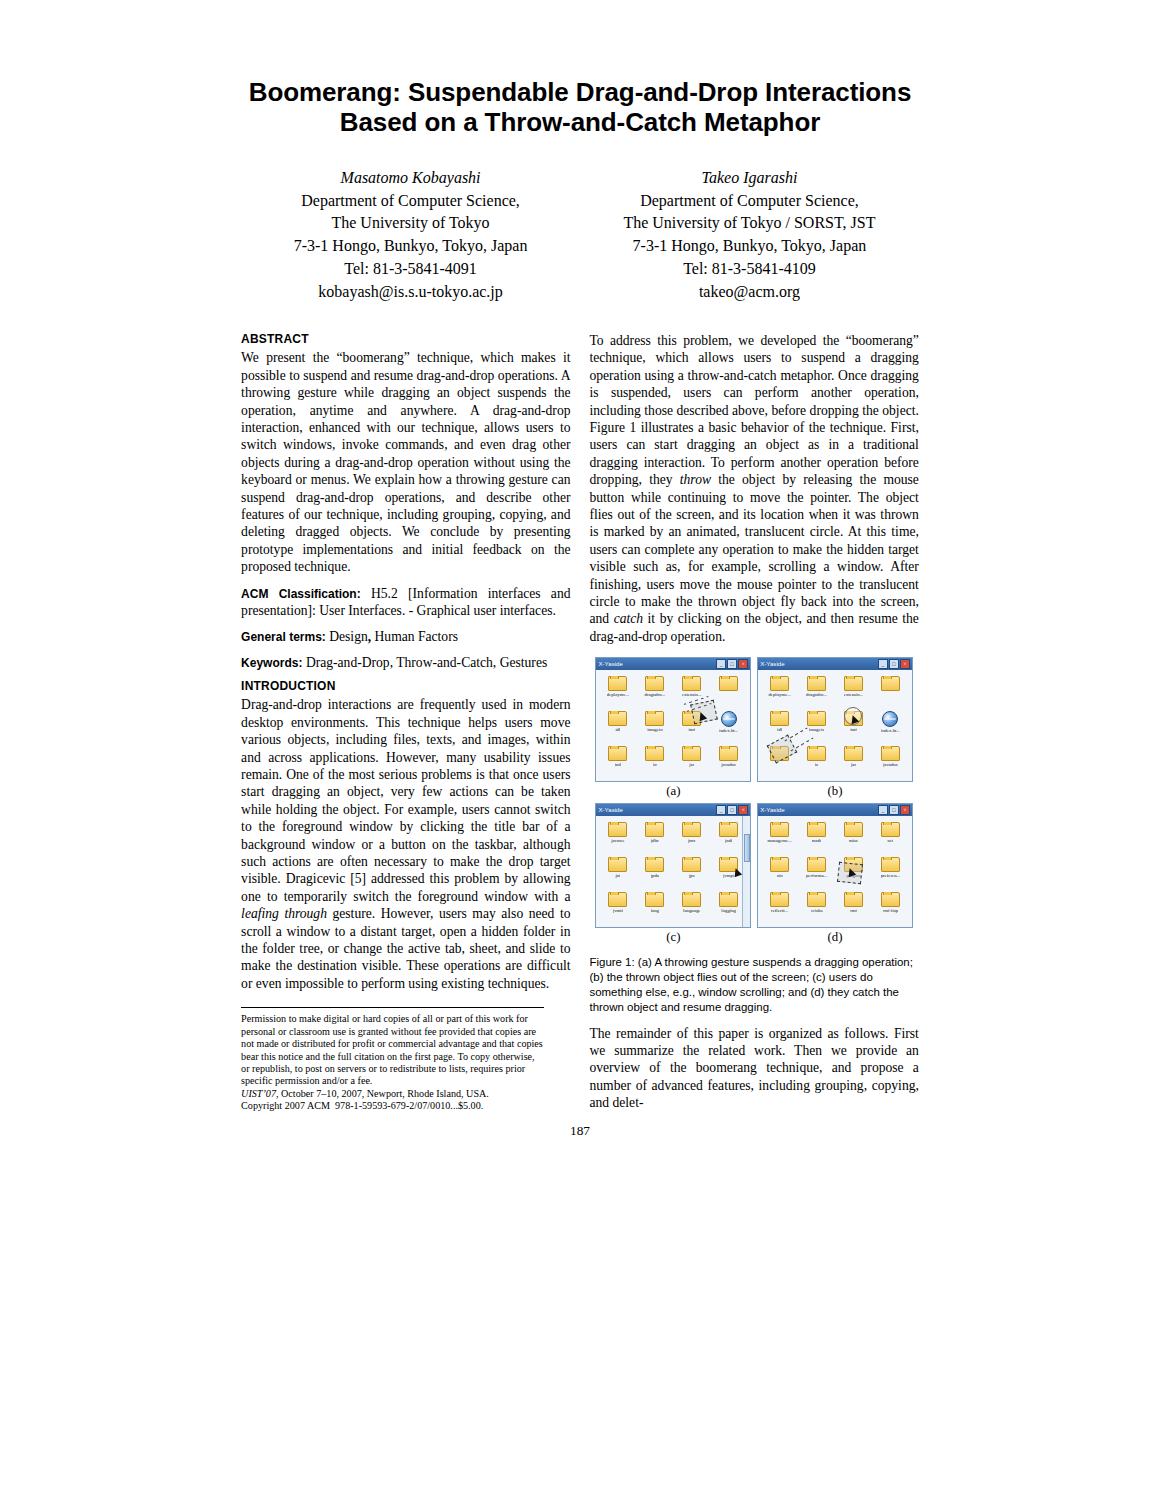Boomerang: Suspendable Drag-and-Drop Interactions
Based on a Throw-and-Catch Metaphor
Masatomo Kobayashi
Department of Computer Science,
The University of Tokyo
7-3-1 Hongo, Bunkyo, Tokyo, Japan
Tel: 81-3-5841-4091
kobayash@is.s.u-tokyo.ac.jp
Takeo Igarashi
Department of Computer Science,
The University of Tokyo / SORST, JST
7-3-1 Hongo, Bunkyo, Tokyo, Japan
Tel: 81-3-5841-4109
takeo@acm.org
ABSTRACT
We present the “boomerang” technique, which makes it possible to suspend and resume drag-and-drop operations. A throwing gesture while dragging an object suspends the operation, anytime and anywhere. A drag-and-drop interaction, enhanced with our technique, allows users to switch windows, invoke commands, and even drag other objects during a drag-and-drop operation without using the keyboard or menus. We explain how a throwing gesture can suspend drag-and-drop operations, and describe other features of our technique, including grouping, copying, and deleting dragged objects. We conclude by presenting prototype implementations and initial feedback on the proposed technique.
ACM Classification: H5.2 [Information interfaces and presentation]: User Interfaces. - Graphical user interfaces.
General terms: Design, Human Factors
Keywords: Drag-and-Drop, Throw-and-Catch, Gestures
INTRODUCTION
Drag-and-drop interactions are frequently used in modern desktop environments. This technique helps users move various objects, including files, texts, and images, within and across applications. However, many usability issues remain. One of the most serious problems is that once users start dragging an object, very few actions can be taken while holding the object. For example, users cannot switch to the foreground window by clicking the title bar of a background window or a button on the taskbar, although such actions are often necessary to make the drop target visible. Dragicevic [5] addressed this problem by allowing one to temporarily switch the foreground window with a leafing through gesture. However, users may also need to scroll a window to a distant target, open a hidden folder in the folder tree, or change the active tab, sheet, and slide to make the destination visible. These operations are difficult or even impossible to perform using existing techniques.
Permission to make digital or hard copies of all or part of this work for personal or classroom use is granted without fee provided that copies are not made or distributed for profit or commercial advantage and that copies bear this notice and the full citation on the first page. To copy otherwise, or republish, to post on servers or to redistribute to lists, requires prior specific permission and/or a fee.
UIST’07, October 7–10, 2007, Newport, Rhode Island, USA.
Copyright 2007 ACM 978-1-59593-679-2/07/0010...$5.00.
To address this problem, we developed the “boomerang” technique, which allows users to suspend a dragging operation using a throw-and-catch metaphor. Once dragging is suspended, users can perform another operation, including those described above, before dropping the object. Figure 1 illustrates a basic behavior of the technique. First, users can start dragging an object as in a traditional dragging interaction. To perform another operation before dropping, they throw the object by releasing the mouse button while continuing to move the pointer. The object flies out of the screen, and its location when it was thrown is marked by an animated, translucent circle. At this time, users can complete any operation to make the hidden target visible such as, for example, scrolling a window. After finishing, users move the mouse pointer to the translucent circle to make the thrown object fly back into the screen, and catch it by clicking on the object, and then resume the drag-and-drop operation.
X-Yaside
_□×
deployme...
dragndro...
extensio...
idl
imageio
imf
index.ht...
intl
io
jar
javadoc
(a)
X-Yaside
_□×
deployme...
dragndro...
extensio...
idl
imageio
imf
index.ht...
io
jar
javadoc
(b)
X-Yaside
_□×
javawe
jdbc
jmx
jndi
jni
jpda
jps
jvmpi
jvmti
lang
language
logging
(c)
X-Yaside
_□×
manageme...
math
misc
net
nio
performa...
plugins
preferen...
reflecti...
refobs
rmi
rmi-iiop
(d)
Figure 1: (a) A throwing gesture suspends a dragging operation; (b) the thrown object flies out of the screen; (c) users do something else, e.g., window scrolling; and (d) they catch the thrown object and resume dragging.
The remainder of this paper is organized as follows. First we summarize the related work. Then we provide an overview of the boomerang technique, and propose a number of advanced features, including grouping, copying, and delet-
187